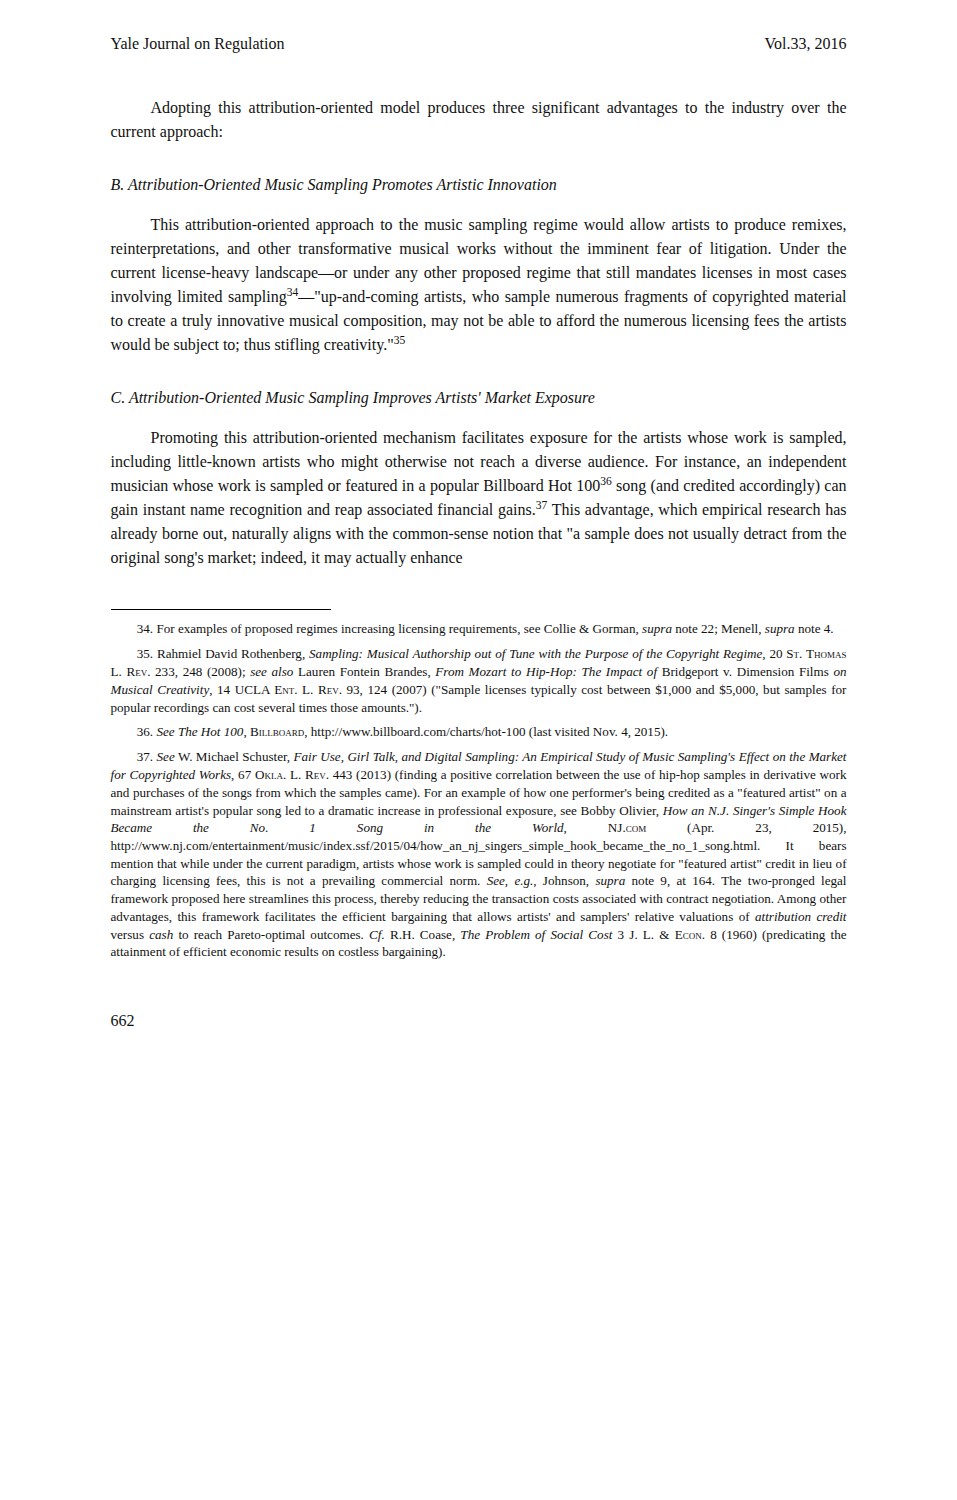Yale Journal on Regulation Vol.33, 2016
Adopting this attribution-oriented model produces three significant advantages to the industry over the current approach:
B. Attribution-Oriented Music Sampling Promotes Artistic Innovation
This attribution-oriented approach to the music sampling regime would allow artists to produce remixes, reinterpretations, and other transformative musical works without the imminent fear of litigation. Under the current license-heavy landscape—or under any other proposed regime that still mandates licenses in most cases involving limited sampling34—"up-and-coming artists, who sample numerous fragments of copyrighted material to create a truly innovative musical composition, may not be able to afford the numerous licensing fees the artists would be subject to; thus stifling creativity."35
C. Attribution-Oriented Music Sampling Improves Artists' Market Exposure
Promoting this attribution-oriented mechanism facilitates exposure for the artists whose work is sampled, including little-known artists who might otherwise not reach a diverse audience. For instance, an independent musician whose work is sampled or featured in a popular Billboard Hot 10036 song (and credited accordingly) can gain instant name recognition and reap associated financial gains.37 This advantage, which empirical research has already borne out, naturally aligns with the common-sense notion that "a sample does not usually detract from the original song's market; indeed, it may actually enhance
34. For examples of proposed regimes increasing licensing requirements, see Collie & Gorman, supra note 22; Menell, supra note 4.
35. Rahmiel David Rothenberg, Sampling: Musical Authorship out of Tune with the Purpose of the Copyright Regime, 20 St. Thomas L. Rev. 233, 248 (2008); see also Lauren Fontein Brandes, From Mozart to Hip-Hop: The Impact of Bridgeport v. Dimension Films on Musical Creativity, 14 UCLA Ent. L. Rev. 93, 124 (2007) ("Sample licenses typically cost between $1,000 and $5,000, but samples for popular recordings can cost several times those amounts.").
36. See The Hot 100, Billboard, http://www.billboard.com/charts/hot-100 (last visited Nov. 4, 2015).
37. See W. Michael Schuster, Fair Use, Girl Talk, and Digital Sampling: An Empirical Study of Music Sampling's Effect on the Market for Copyrighted Works, 67 Okla. L. Rev. 443 (2013) (finding a positive correlation between the use of hip-hop samples in derivative work and purchases of the songs from which the samples came). For an example of how one performer's being credited as a "featured artist" on a mainstream artist's popular song led to a dramatic increase in professional exposure, see Bobby Olivier, How an N.J. Singer's Simple Hook Became the No. 1 Song in the World, NJ.com (Apr. 23, 2015), http://www.nj.com/entertainment/music/index.ssf/2015/04/how_an_nj_singers_simple_hook_became_the_no_1_song.html. It bears mention that while under the current paradigm, artists whose work is sampled could in theory negotiate for "featured artist" credit in lieu of charging licensing fees, this is not a prevailing commercial norm. See, e.g., Johnson, supra note 9, at 164. The two-pronged legal framework proposed here streamlines this process, thereby reducing the transaction costs associated with contract negotiation. Among other advantages, this framework facilitates the efficient bargaining that allows artists' and samplers' relative valuations of attribution credit versus cash to reach Pareto-optimal outcomes. Cf. R.H. Coase, The Problem of Social Cost 3 J. L. & Econ. 8 (1960) (predicating the attainment of efficient economic results on costless bargaining).
662